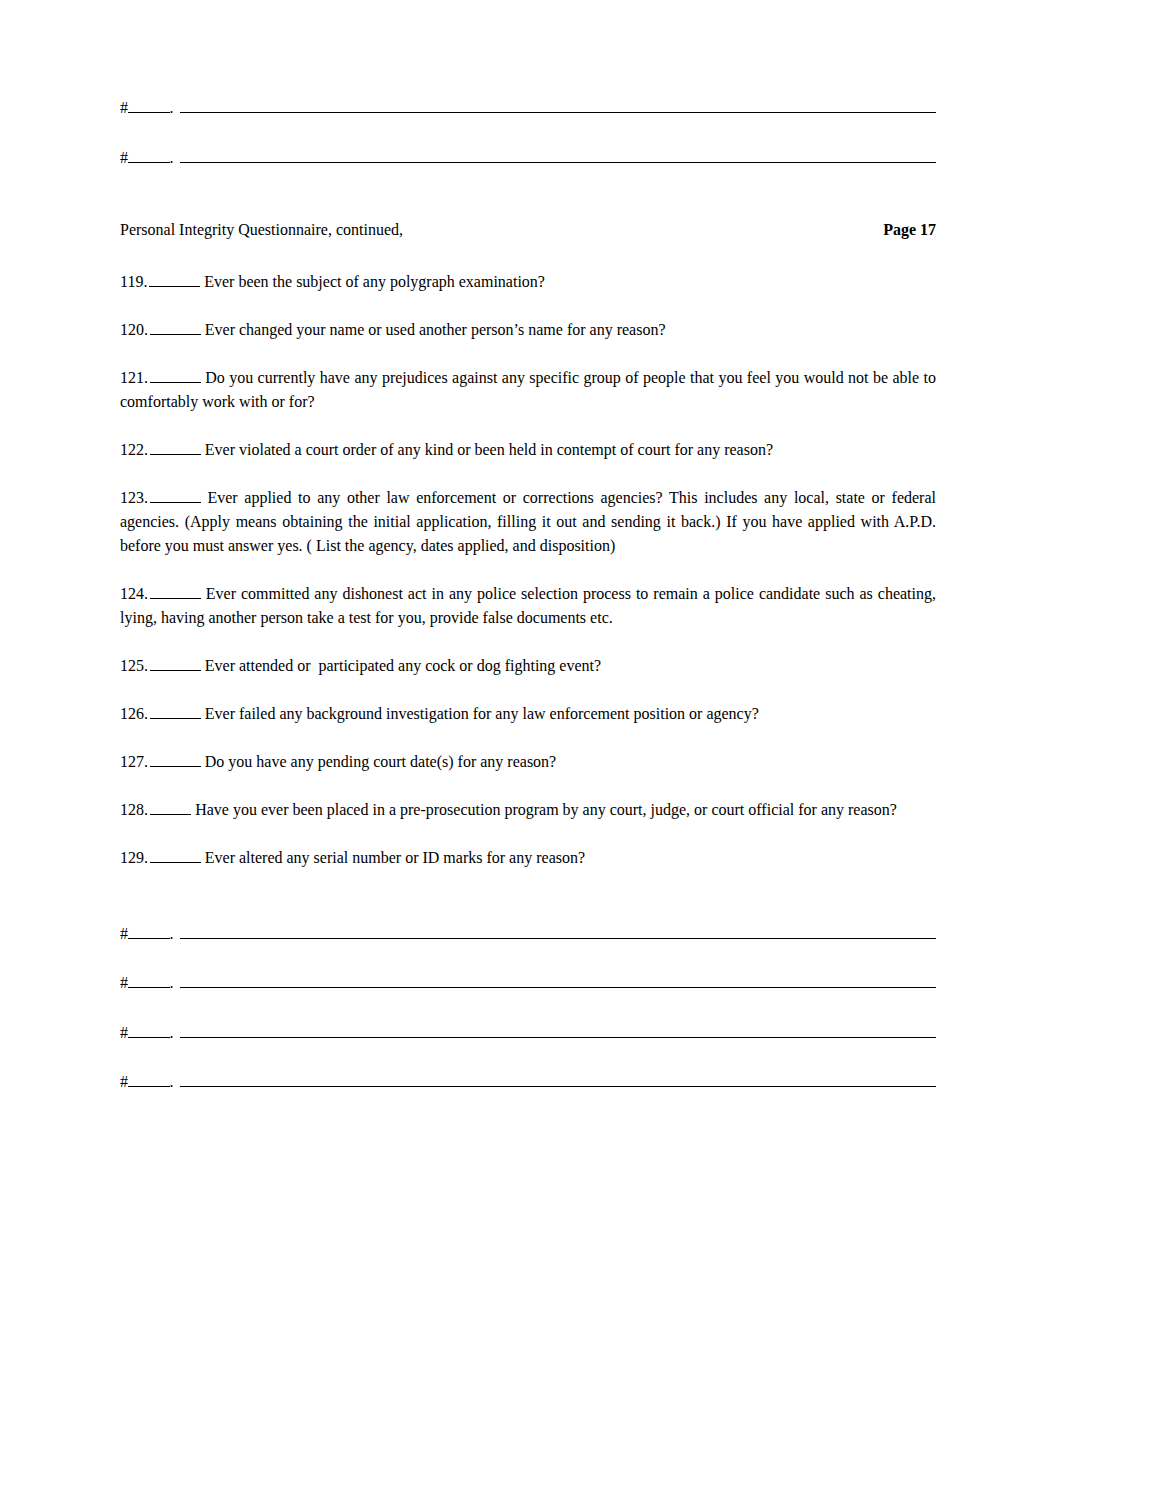# .
# .
Personal Integrity Questionnaire, continued, Page 17
119. Ever been the subject of any polygraph examination?
120. Ever changed your name or used another person’s name for any reason?
121. Do you currently have any prejudices against any specific group of people that you feel you would not be able to comfortably work with or for?
122. Ever violated a court order of any kind or been held in contempt of court for any reason?
123. Ever applied to any other law enforcement or corrections agencies? This includes any local, state or federal agencies. (Apply means obtaining the initial application, filling it out and sending it back.) If you have applied with A.P.D. before you must answer yes. ( List the agency, dates applied, and disposition)
124. Ever committed any dishonest act in any police selection process to remain a police candidate such as cheating, lying, having another person take a test for you, provide false documents etc.
125. Ever attended or participated any cock or dog fighting event?
126. Ever failed any background investigation for any law enforcement position or agency?
127. Do you have any pending court date(s) for any reason?
128. Have you ever been placed in a pre-prosecution program by any court, judge, or court official for any reason?
129. Ever altered any serial number or ID marks for any reason?
# .
# .
# .
# .